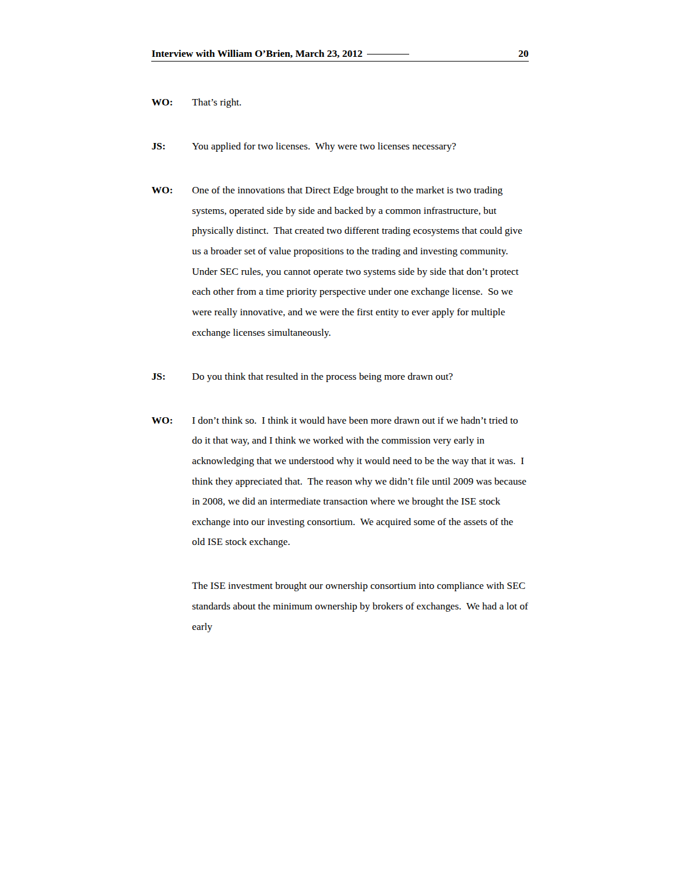Interview with William O’Brien, March 23, 2012 20
WO:
That’s right.
JS:
You applied for two licenses. Why were two licenses necessary?
WO:
One of the innovations that Direct Edge brought to the market is two trading systems, operated side by side and backed by a common infrastructure, but physically distinct. That created two different trading ecosystems that could give us a broader set of value propositions to the trading and investing community. Under SEC rules, you cannot operate two systems side by side that don’t protect each other from a time priority perspective under one exchange license. So we were really innovative, and we were the first entity to ever apply for multiple exchange licenses simultaneously.
JS:
Do you think that resulted in the process being more drawn out?
WO:
I don’t think so. I think it would have been more drawn out if we hadn’t tried to do it that way, and I think we worked with the commission very early in acknowledging that we understood why it would need to be the way that it was. I think they appreciated that. The reason why we didn’t file until 2009 was because in 2008, we did an intermediate transaction where we brought the ISE stock exchange into our investing consortium. We acquired some of the assets of the old ISE stock exchange.
The ISE investment brought our ownership consortium into compliance with SEC standards about the minimum ownership by brokers of exchanges. We had a lot of early